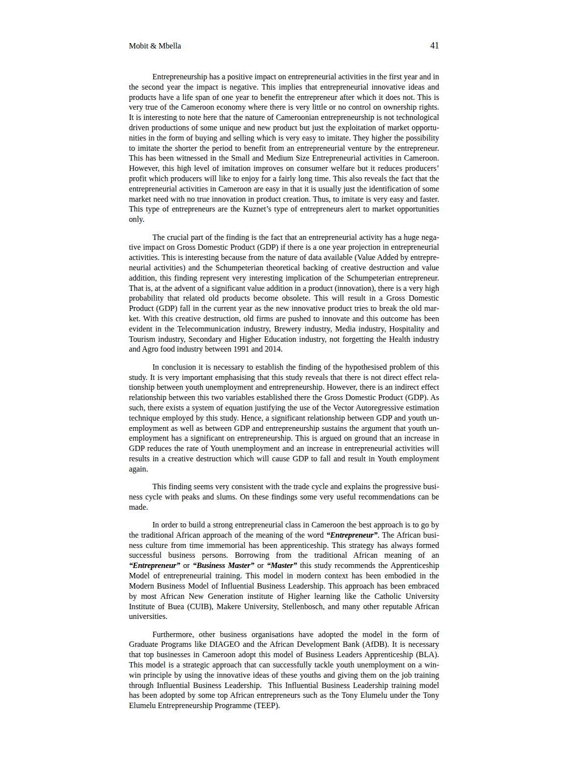Mobit & Mbella 41
Entrepreneurship has a positive impact on entrepreneurial activities in the first year and in the second year the impact is negative. This implies that entrepreneurial innovative ideas and products have a life span of one year to benefit the entrepreneur after which it does not. This is very true of the Cameroon economy where there is very little or no control on ownership rights. It is interesting to note here that the nature of Cameroonian entrepreneurship is not technological driven productions of some unique and new product but just the exploitation of market opportunities in the form of buying and selling which is very easy to imitate. They higher the possibility to imitate the shorter the period to benefit from an entrepreneurial venture by the entrepreneur. This has been witnessed in the Small and Medium Size Entrepreneurial activities in Cameroon. However, this high level of imitation improves on consumer welfare but it reduces producers’ profit which producers will like to enjoy for a fairly long time. This also reveals the fact that the entrepreneurial activities in Cameroon are easy in that it is usually just the identification of some market need with no true innovation in product creation. Thus, to imitate is very easy and faster. This type of entrepreneurs are the Kuznet’s type of entrepreneurs alert to market opportunities only.
The crucial part of the finding is the fact that an entrepreneurial activity has a huge negative impact on Gross Domestic Product (GDP) if there is a one year projection in entrepreneurial activities. This is interesting because from the nature of data available (Value Added by entrepreneurial activities) and the Schumpeterian theoretical backing of creative destruction and value addition, this finding represent very interesting implication of the Schumpeterian entrepreneur. That is, at the advent of a significant value addition in a product (innovation), there is a very high probability that related old products become obsolete. This will result in a Gross Domestic Product (GDP) fall in the current year as the new innovative product tries to break the old market. With this creative destruction, old firms are pushed to innovate and this outcome has been evident in the Telecommunication industry, Brewery industry, Media industry, Hospitality and Tourism industry, Secondary and Higher Education industry, not forgetting the Health industry and Agro food industry between 1991 and 2014.
In conclusion it is necessary to establish the finding of the hypothesised problem of this study. It is very important emphasising that this study reveals that there is not direct effect relationship between youth unemployment and entrepreneurship. However, there is an indirect effect relationship between this two variables established there the Gross Domestic Product (GDP). As such, there exists a system of equation justifying the use of the Vector Autoregressive estimation technique employed by this study. Hence, a significant relationship between GDP and youth unemployment as well as between GDP and entrepreneurship sustains the argument that youth unemployment has a significant on entrepreneurship. This is argued on ground that an increase in GDP reduces the rate of Youth unemployment and an increase in entrepreneurial activities will results in a creative destruction which will cause GDP to fall and result in Youth employment again.
This finding seems very consistent with the trade cycle and explains the progressive business cycle with peaks and slums. On these findings some very useful recommendations can be made.
In order to build a strong entrepreneurial class in Cameroon the best approach is to go by the traditional African approach of the meaning of the word “Entrepreneur”. The African business culture from time immemorial has been apprenticeship. This strategy has always formed successful business persons. Borrowing from the traditional African meaning of an “Entrepreneur” or “Business Master” or “Master” this study recommends the Apprenticeship Model of entrepreneurial training. This model in modern context has been embodied in the Modern Business Model of Influential Business Leadership. This approach has been embraced by most African New Generation institute of Higher learning like the Catholic University Institute of Buea (CUIB), Makere University, Stellenbosch, and many other reputable African universities.
Furthermore, other business organisations have adopted the model in the form of Graduate Programs like DIAGEO and the African Development Bank (AfDB). It is necessary that top businesses in Cameroon adopt this model of Business Leaders Apprenticeship (BLA). This model is a strategic approach that can successfully tackle youth unemployment on a win-win principle by using the innovative ideas of these youths and giving them on the job training through Influential Business Leadership. This Influential Business Leadership training model has been adopted by some top African entrepreneurs such as the Tony Elumelu under the Tony Elumelu Entrepreneurship Programme (TEEP).